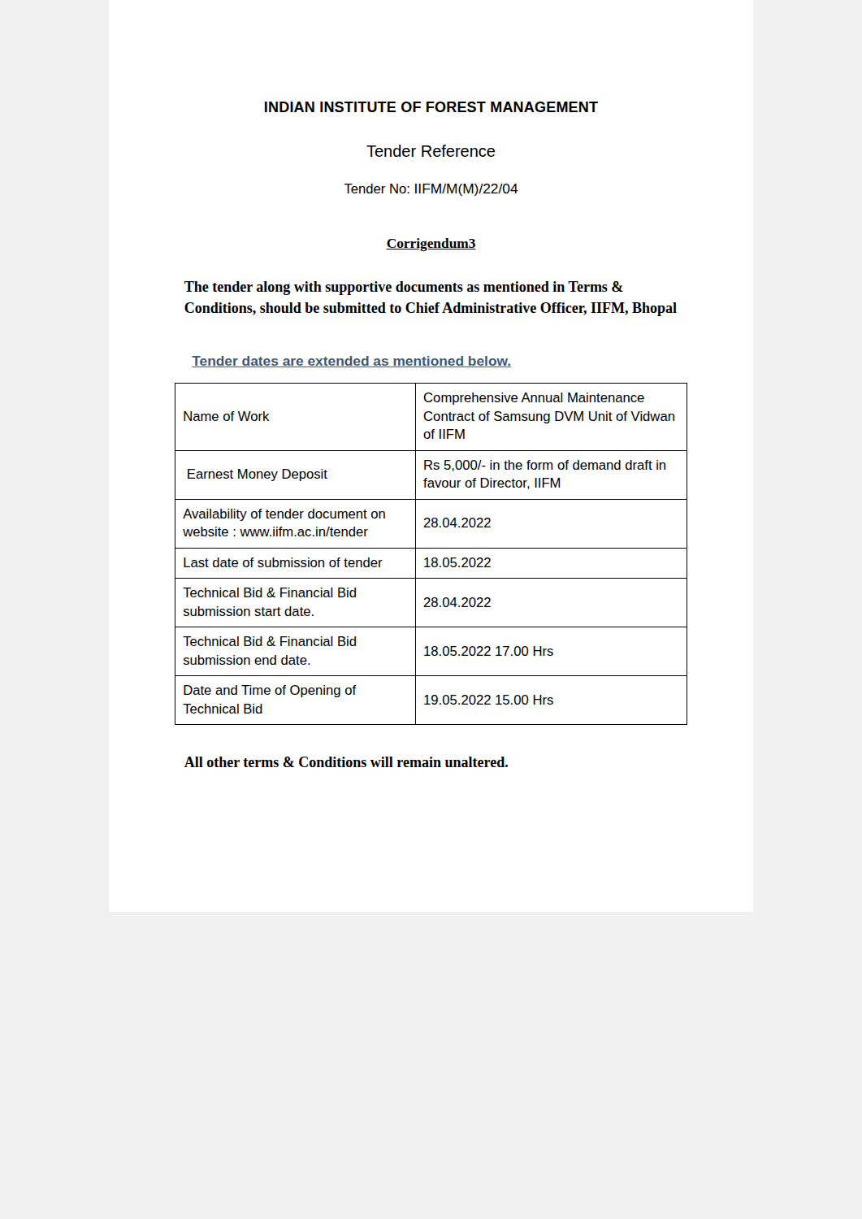INDIAN INSTITUTE OF FOREST MANAGEMENT
Tender Reference
Tender No: IIFM/M(M)/22/04
Corrigendum3
The tender along with supportive documents as mentioned in Terms & Conditions, should be submitted to Chief Administrative Officer, IIFM, Bhopal
Tender dates are extended as mentioned below.
| Name of Work | Comprehensive Annual Maintenance Contract of Samsung DVM Unit of Vidwan of IIFM |
| Earnest Money Deposit | Rs 5,000/- in the form of demand draft in favour of Director, IIFM |
| Availability of tender document on website : www.iifm.ac.in/tender | 28.04.2022 |
| Last date of submission of tender | 18.05.2022 |
| Technical Bid & Financial Bid submission start date. | 28.04.2022 |
| Technical Bid & Financial Bid submission end date. | 18.05.2022 17.00 Hrs |
| Date and Time of Opening of Technical Bid | 19.05.2022 15.00 Hrs |
All other terms & Conditions will remain unaltered.